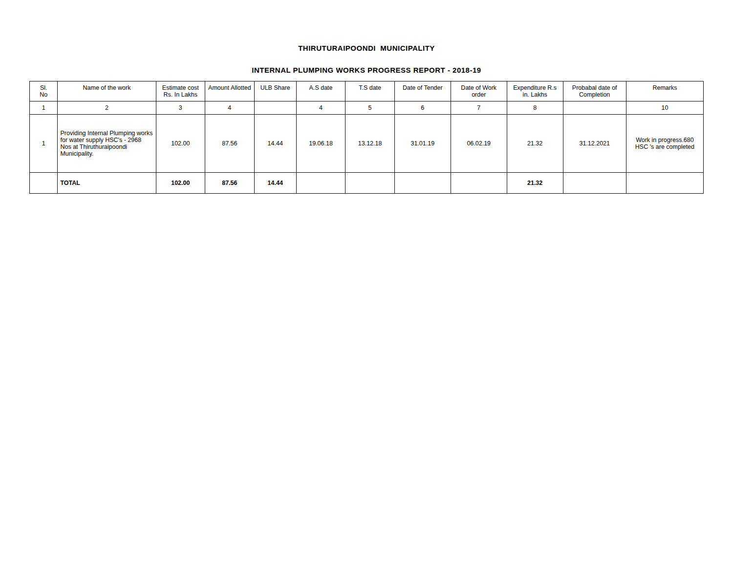THIRUTURAIPOONDI MUNICIPALITY
INTERNAL PLUMPING WORKS PROGRESS REPORT - 2018-19
| Sl. No | Name of the work | Estimate cost Rs. In Lakhs | Amount Allotted | ULB Share | A.S date | T.S date | Date of Tender | Date of Work order | Expenditure R.s in. Lakhs | Probabal date of Completion | Remarks |
| --- | --- | --- | --- | --- | --- | --- | --- | --- | --- | --- | --- |
| 1 | 2 | 3 | 4 | | 4 | 5 | 6 | 7 | 8 | | 10 |
| 1 | Providing Internal Plumping works for water supply HSC's - 2968 Nos at Thiruthuraipoondi Municipality. | 102.00 | 87.56 | 14.44 | 19.06.18 | 13.12.18 | 31.01.19 | 06.02.19 | 21.32 | 31.12.2021 | Work in progress.680 HSC 's are completed |
| | TOTAL | 102.00 | 87.56 | 14.44 | | | | | 21.32 | | |